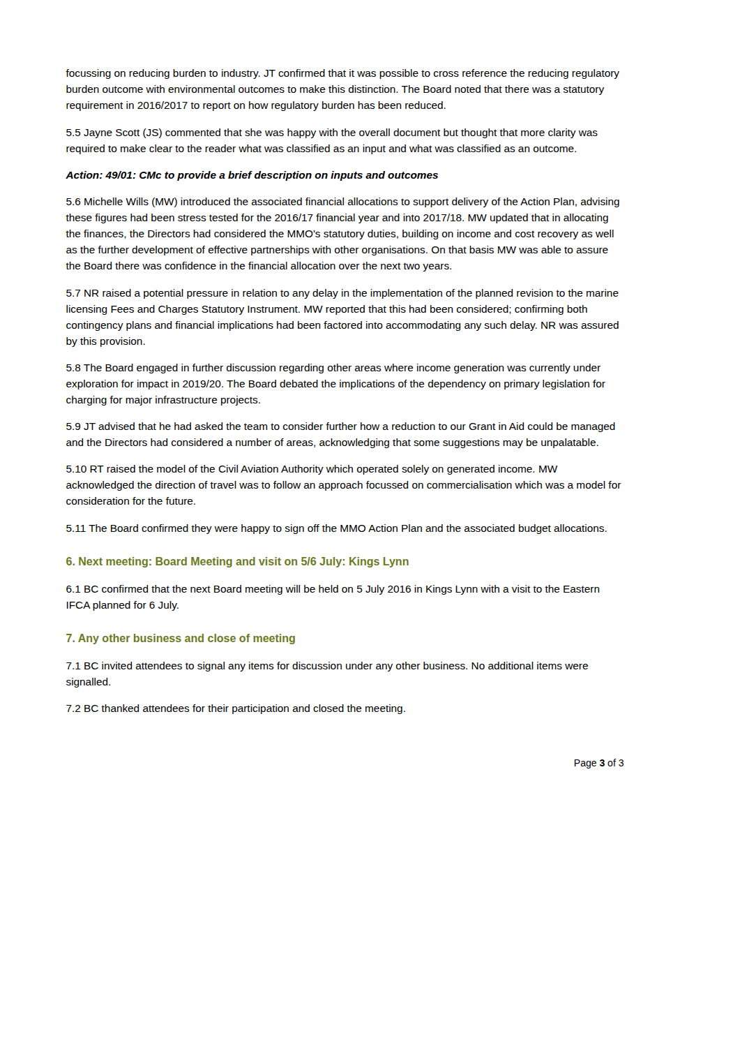focussing on reducing burden to industry. JT confirmed that it was possible to cross reference the reducing regulatory burden outcome with environmental outcomes to make this distinction. The Board noted that there was a statutory requirement in 2016/2017 to report on how regulatory burden has been reduced.
5.5 Jayne Scott (JS) commented that she was happy with the overall document but thought that more clarity was required to make clear to the reader what was classified as an input and what was classified as an outcome.
Action: 49/01: CMc to provide a brief description on inputs and outcomes
5.6 Michelle Wills (MW) introduced the associated financial allocations to support delivery of the Action Plan, advising these figures had been stress tested for the 2016/17 financial year and into 2017/18. MW updated that in allocating the finances, the Directors had considered the MMO's statutory duties, building on income and cost recovery as well as the further development of effective partnerships with other organisations. On that basis MW was able to assure the Board there was confidence in the financial allocation over the next two years.
5.7 NR raised a potential pressure in relation to any delay in the implementation of the planned revision to the marine licensing Fees and Charges Statutory Instrument. MW reported that this had been considered; confirming both contingency plans and financial implications had been factored into accommodating any such delay. NR was assured by this provision.
5.8 The Board engaged in further discussion regarding other areas where income generation was currently under exploration for impact in 2019/20. The Board debated the implications of the dependency on primary legislation for charging for major infrastructure projects.
5.9 JT advised that he had asked the team to consider further how a reduction to our Grant in Aid could be managed and the Directors had considered a number of areas, acknowledging that some suggestions may be unpalatable.
5.10 RT raised the model of the Civil Aviation Authority which operated solely on generated income. MW acknowledged the direction of travel was to follow an approach focussed on commercialisation which was a model for consideration for the future.
5.11 The Board confirmed they were happy to sign off the MMO Action Plan and the associated budget allocations.
6. Next meeting: Board Meeting and visit on 5/6 July: Kings Lynn
6.1 BC confirmed that the next Board meeting will be held on 5 July 2016 in Kings Lynn with a visit to the Eastern IFCA planned for 6 July.
7. Any other business and close of meeting
7.1 BC invited attendees to signal any items for discussion under any other business. No additional items were signalled.
7.2 BC thanked attendees for their participation and closed the meeting.
Page 3 of 3